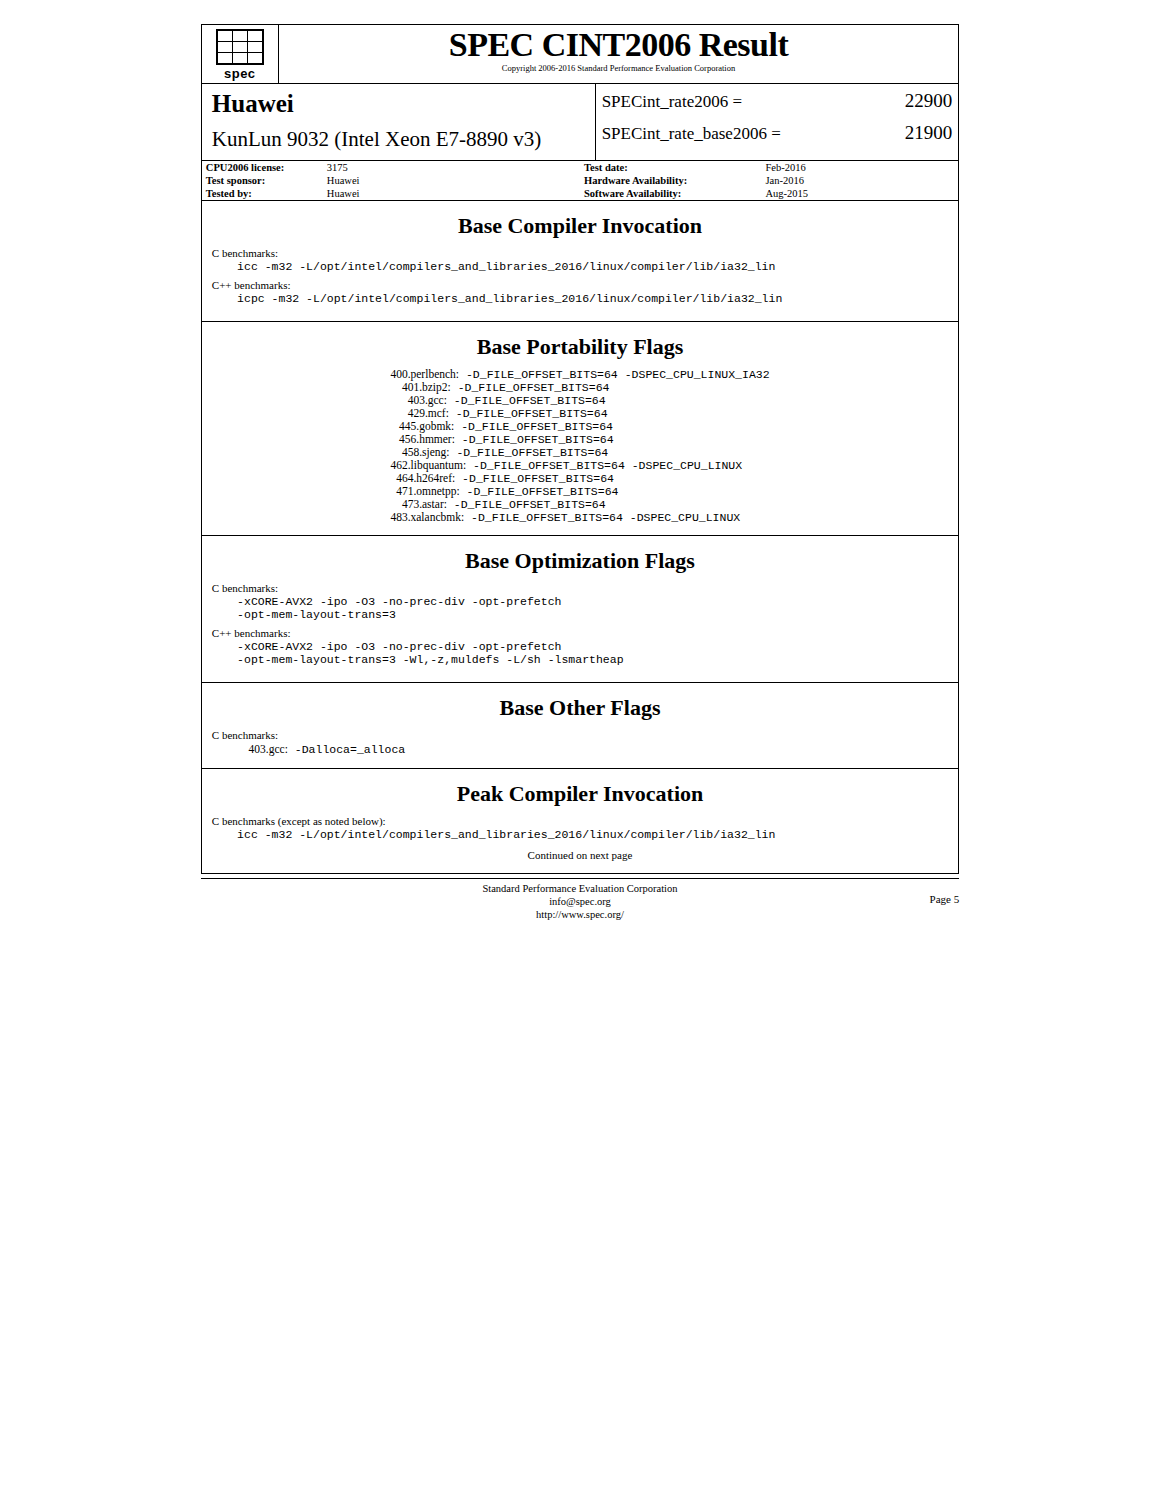spec
SPEC CINT2006 Result
Copyright 2006-2016 Standard Performance Evaluation Corporation
Huawei
KunLun 9032 (Intel Xeon E7-8890 v3)
SPECint_rate2006 = 22900
SPECint_rate_base2006 = 21900
| CPU2006 license: | 3175 | Test date: | Feb-2016 |
| Test sponsor: | Huawei | Hardware Availability: | Jan-2016 |
| Tested by: | Huawei | Software Availability: | Aug-2015 |
Base Compiler Invocation
C benchmarks:
icc -m32 -L/opt/intel/compilers_and_libraries_2016/linux/compiler/lib/ia32_lin
C++ benchmarks:
icpc -m32 -L/opt/intel/compilers_and_libraries_2016/linux/compiler/lib/ia32_lin
Base Portability Flags
400.perlbench: -D_FILE_OFFSET_BITS=64 -DSPEC_CPU_LINUX_IA32
401.bzip2: -D_FILE_OFFSET_BITS=64
403.gcc: -D_FILE_OFFSET_BITS=64
429.mcf: -D_FILE_OFFSET_BITS=64
445.gobmk: -D_FILE_OFFSET_BITS=64
456.hmmer: -D_FILE_OFFSET_BITS=64
458.sjeng: -D_FILE_OFFSET_BITS=64
462.libquantum: -D_FILE_OFFSET_BITS=64 -DSPEC_CPU_LINUX
464.h264ref: -D_FILE_OFFSET_BITS=64
471.omnetpp: -D_FILE_OFFSET_BITS=64
473.astar: -D_FILE_OFFSET_BITS=64
483.xalancbmk: -D_FILE_OFFSET_BITS=64 -DSPEC_CPU_LINUX
Base Optimization Flags
C benchmarks:
-xCORE-AVX2 -ipo -O3 -no-prec-div -opt-prefetch
-opt-mem-layout-trans=3
C++ benchmarks:
-xCORE-AVX2 -ipo -O3 -no-prec-div -opt-prefetch
-opt-mem-layout-trans=3 -Wl,-z,muldefs -L/sh -lsmartheap
Base Other Flags
C benchmarks:
403.gcc: -Dalloca=_alloca
Peak Compiler Invocation
C benchmarks (except as noted below):
icc -m32 -L/opt/intel/compilers_and_libraries_2016/linux/compiler/lib/ia32_lin
Continued on next page
Standard Performance Evaluation Corporation
info@spec.org
http://www.spec.org/
Page 5